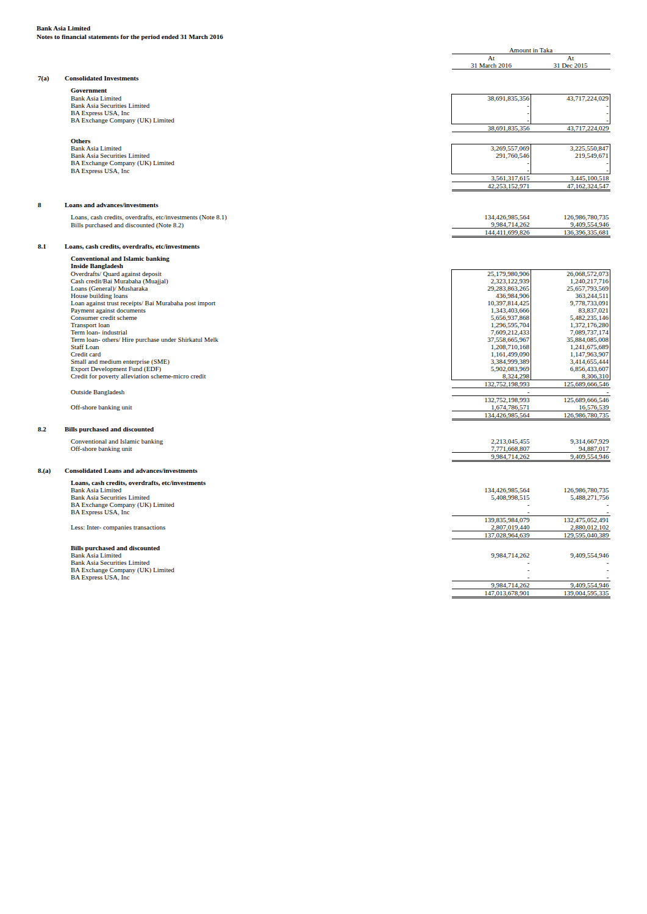Bank Asia Limited
Notes to financial statements for the period ended 31 March 2016
| | | Amount in Taka |
| | | At | At |
| | | 31 March 2016 | 31 Dec 2015 |
| 7(a) | Consolidated Investments | | |
| | Government | | |
| | Bank Asia Limited | 38,691,835,356 | 43,717,224,029 |
| | Bank Asia Securities Limited | - | - |
| | BA Express USA, Inc | - | - |
| | BA Exchange Company (UK) Limited | - | - |
| | | 38,691,835,356 | 43,717,224,029 |
| | Others | | |
| | Bank Asia Limited | 3,269,557,069 | 3,225,550,847 |
| | Bank Asia Securities Limited | 291,760,546 | 219,549,671 |
| | BA Exchange Company (UK) Limited | - | - |
| | BA Express USA, Inc | - | - |
| | | 3,561,317,615 | 3,445,100,518 |
| | | 42,253,152,971 | 47,162,324,547 |
| 8 | Loans and advances/investments | | |
| | Loans, cash credits, overdrafts, etc/investments (Note 8.1) | 134,426,985,564 | 126,986,780,735 |
| | Bills purchased and discounted (Note 8.2) | 9,984,714,262 | 9,409,554,946 |
| | | 144,411,699,826 | 136,396,335,681 |
| 8.1 | Loans, cash credits, overdrafts, etc/investments | | |
| | Conventional and Islamic banking | | |
| | Inside Bangladesh | | |
| | Overdrafts/ Quard against deposit | 25,179,980,906 | 26,068,572,073 |
| | Cash credit/Bai Murabaha (Muajjal) | 2,323,122,939 | 1,240,217,716 |
| | Loans (General)/ Musharaka | 29,283,863,265 | 25,657,793,569 |
| | House building loans | 436,984,906 | 363,244,511 |
| | Loan against trust receipts/ Bai Murabaha post import | 10,397,814,425 | 9,778,733,091 |
| | Payment against documents | 1,343,403,666 | 83,837,021 |
| | Consumer credit scheme | 5,656,937,868 | 5,482,235,146 |
| | Transport loan | 1,296,595,704 | 1,372,176,280 |
| | Term loan- industrial | 7,609,212,433 | 7,089,737,174 |
| | Term loan- others/ Hire purchase under Shirkatul Melk | 37,558,665,967 | 35,884,085,008 |
| | Staff Loan | 1,208,710,168 | 1,241,675,689 |
| | Credit card | 1,161,499,090 | 1,147,963,907 |
| | Small and medium enterprise (SME) | 3,384,999,389 | 3,414,655,444 |
| | Export Development Fund (EDF) | 5,902,083,969 | 6,856,433,607 |
| | Credit for poverty alleviation scheme-micro credit | 8,324,298 | 8,306,310 |
| | | 132,752,198,993 | 125,689,666,546 |
| | Outside Bangladesh | - | - |
| | | 132,752,198,993 | 125,689,666,546 |
| | Off-shore banking unit | 1,674,786,571 | 16,576,539 |
| | | 134,426,985,564 | 126,986,780,735 |
| 8.2 | Bills purchased and discounted | | |
| | Conventional and Islamic banking | 2,213,045,455 | 9,314,667,929 |
| | Off-shore banking unit | 7,771,668,807 | 94,887,017 |
| | | 9,984,714,262 | 9,409,554,946 |
| 8.(a) | Consolidated Loans and advances/investments | | |
| | Loans, cash credits, overdrafts, etc/investments | | |
| | Bank Asia Limited | 134,426,985,564 | 126,986,780,735 |
| | Bank Asia Securities Limited | 5,408,998,515 | 5,488,271,756 |
| | BA Exchange Company (UK) Limited | - | - |
| | BA Express USA, Inc | - | - |
| | | 139,835,984,079 | 132,475,052,491 |
| | Less: Inter- companies transactions | 2,807,019,440 | 2,880,012,102 |
| | | 137,028,964,639 | 129,595,040,389 |
| | Bills purchased and discounted | | |
| | Bank Asia Limited | 9,984,714,262 | 9,409,554,946 |
| | Bank Asia Securities Limited | - | - |
| | BA Exchange Company (UK) Limited | - | - |
| | BA Express USA, Inc | - | - |
| | | 9,984,714,262 | 9,409,554,946 |
| | | 147,013,678,901 | 139,004,595,335 |